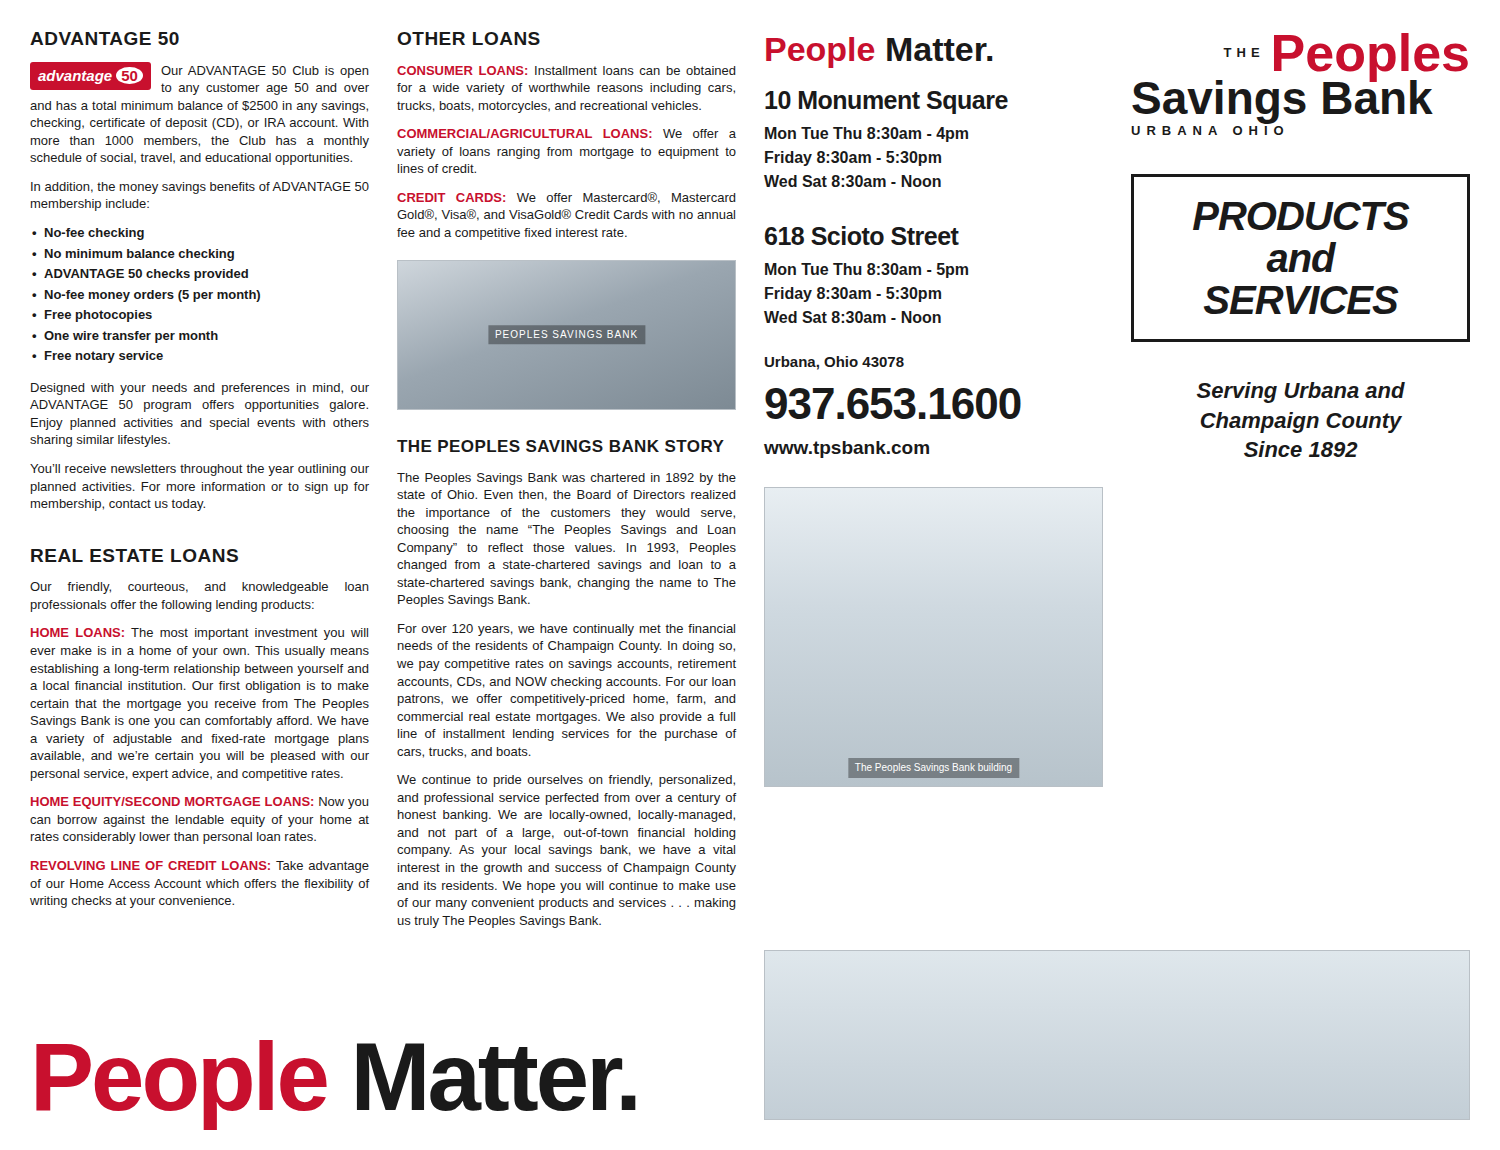Advantage 50
advantage50
Our ADVANTAGE 50 Club is open to any customer age 50 and over and has a total minimum balance of $2500 in any savings, checking, certificate of deposit (CD), or IRA account. With more than 1000 members, the Club has a monthly schedule of social, travel, and educational opportunities.
In addition, the money savings benefits of ADVANTAGE 50 membership include:
No-fee checking
No minimum balance checking
ADVANTAGE 50 checks provided
No-fee money orders (5 per month)
Free photocopies
One wire transfer per month
Free notary service
Designed with your needs and preferences in mind, our ADVANTAGE 50 program offers opportunities galore. Enjoy planned activities and special events with others sharing similar lifestyles.
You’ll receive newsletters throughout the year outlining our planned activities. For more information or to sign up for membership, contact us today.
Real Estate Loans
Our friendly, courteous, and knowledgeable loan professionals offer the following lending products:
HOME LOANS: The most important investment you will ever make is in a home of your own. This usually means establishing a long-term relationship between yourself and a local financial institution. Our first obligation is to make certain that the mortgage you receive from The Peoples Savings Bank is one you can comfortably afford. We have a variety of adjustable and fixed-rate mortgage plans available, and we’re certain you will be pleased with our personal service, expert advice, and competitive rates.
HOME EQUITY/SECOND MORTGAGE LOANS: Now you can borrow against the lendable equity of your home at rates considerably lower than personal loan rates.
REVOLVING LINE OF CREDIT LOANS: Take advantage of our Home Access Account which offers the flexibility of writing checks at your convenience.
Other Loans
CONSUMER LOANS: Installment loans can be obtained for a wide variety of worthwhile reasons including cars, trucks, boats, motorcycles, and recreational vehicles.
COMMERCIAL/AGRICULTURAL LOANS: We offer a variety of loans ranging from mortgage to equipment to lines of credit.
CREDIT CARDS: We offer Mastercard®, Mastercard Gold®, Visa®, and VisaGold® Credit Cards with no annual fee and a competitive fixed interest rate.
The Peoples Savings Bank Story
The Peoples Savings Bank was chartered in 1892 by the state of Ohio. Even then, the Board of Directors realized the importance of the customers they would serve, choosing the name “The Peoples Savings and Loan Company” to reflect those values. In 1993, Peoples changed from a state-chartered savings and loan to a state-chartered savings bank, changing the name to The Peoples Savings Bank.
For over 120 years, we have continually met the financial needs of the residents of Champaign County. In doing so, we pay competitive rates on savings accounts, retirement accounts, CDs, and NOW checking accounts. For our loan patrons, we offer competitively-priced home, farm, and commercial real estate mortgages. We also provide a full line of installment lending services for the purchase of cars, trucks, and boats.
We continue to pride ourselves on friendly, personalized, and professional service perfected from over a century of honest banking. We are locally-owned, locally-managed, and not part of a large, out-of-town financial holding company. As your local savings bank, we have a vital interest in the growth and success of Champaign County and its residents. We hope you will continue to make use of our many convenient products and services . . . making us truly The Peoples Savings Bank.
People Matter.
10 Monument Square
Mon Tue Thu 8:30am - 4pm
Friday 8:30am - 5:30pm
Wed Sat 8:30am - Noon
618 Scioto Street
Mon Tue Thu 8:30am - 5pm
Friday 8:30am - 5:30pm
Wed Sat 8:30am - Noon
Urbana, Ohio 43078
937.653.1600
www.tpsbank.com
THE Peoples
Savings Bank
URBANA OHIO
PRODUCTS
and
SERVICES
Serving Urbana and
Champaign County
Since 1892
People Matter.